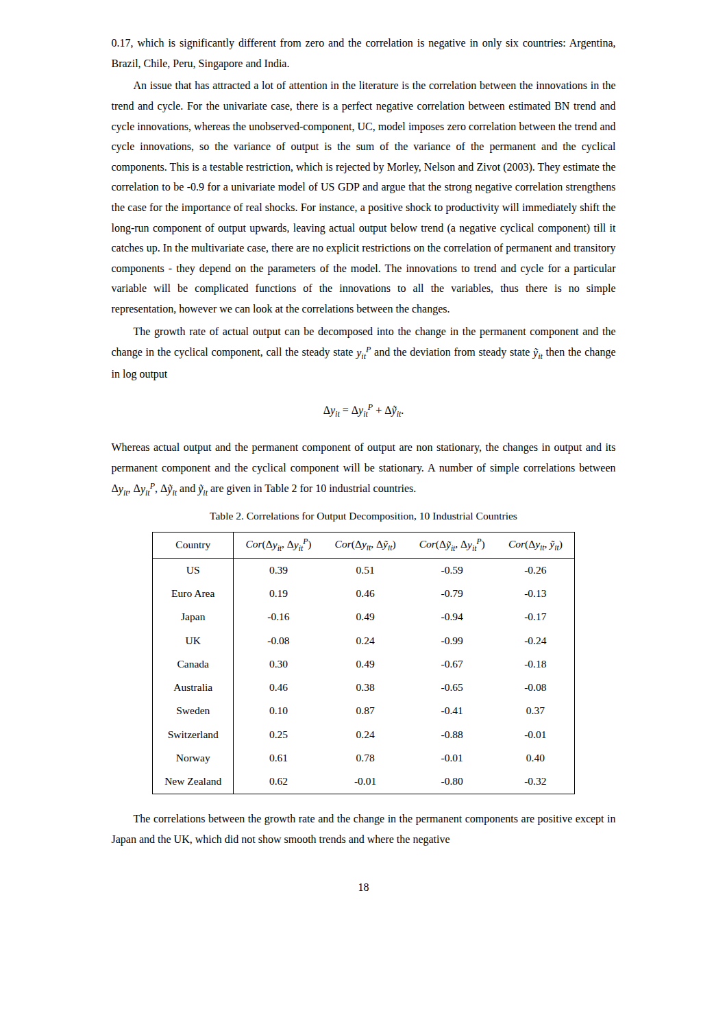0.17, which is significantly different from zero and the correlation is negative in only six countries: Argentina, Brazil, Chile, Peru, Singapore and India.
An issue that has attracted a lot of attention in the literature is the correlation between the innovations in the trend and cycle. For the univariate case, there is a perfect negative correlation between estimated BN trend and cycle innovations, whereas the unobserved-component, UC, model imposes zero correlation between the trend and cycle innovations, so the variance of output is the sum of the variance of the permanent and the cyclical components. This is a testable restriction, which is rejected by Morley, Nelson and Zivot (2003). They estimate the correlation to be -0.9 for a univariate model of US GDP and argue that the strong negative correlation strengthens the case for the importance of real shocks. For instance, a positive shock to productivity will immediately shift the long-run component of output upwards, leaving actual output below trend (a negative cyclical component) till it catches up. In the multivariate case, there are no explicit restrictions on the correlation of permanent and transitory components - they depend on the parameters of the model. The innovations to trend and cycle for a particular variable will be complicated functions of the innovations to all the variables, thus there is no simple representation, however we can look at the correlations between the changes.
The growth rate of actual output can be decomposed into the change in the permanent component and the change in the cyclical component, call the steady state yitP and the deviation from steady state ỹit then the change in log output
Δyit = ΔyitP + Δỹit.
Whereas actual output and the permanent component of output are non stationary, the changes in output and its permanent component and the cyclical component will be stationary. A number of simple correlations between Δyit, ΔyitP, Δỹit and ỹit are given in Table 2 for 10 industrial countries.
Table 2. Correlations for Output Decomposition, 10 Industrial Countries
| Country | Cor (Δ y it , Δ y it P ) | Cor (Δ y it , Δ ỹ it ) | Cor (Δ ỹ it , Δ y it P ) | Cor (Δ y it , ỹ it ) |
| --- | --- | --- | --- | --- |
| US | 0.39 | 0.51 | -0.59 | -0.26 |
| Euro Area | 0.19 | 0.46 | -0.79 | -0.13 |
| Japan | -0.16 | 0.49 | -0.94 | -0.17 |
| UK | -0.08 | 0.24 | -0.99 | -0.24 |
| Canada | 0.30 | 0.49 | -0.67 | -0.18 |
| Australia | 0.46 | 0.38 | -0.65 | -0.08 |
| Sweden | 0.10 | 0.87 | -0.41 | 0.37 |
| Switzerland | 0.25 | 0.24 | -0.88 | -0.01 |
| Norway | 0.61 | 0.78 | -0.01 | 0.40 |
| New Zealand | 0.62 | -0.01 | -0.80 | -0.32 |
The correlations between the growth rate and the change in the permanent components are positive except in Japan and the UK, which did not show smooth trends and where the negative
18